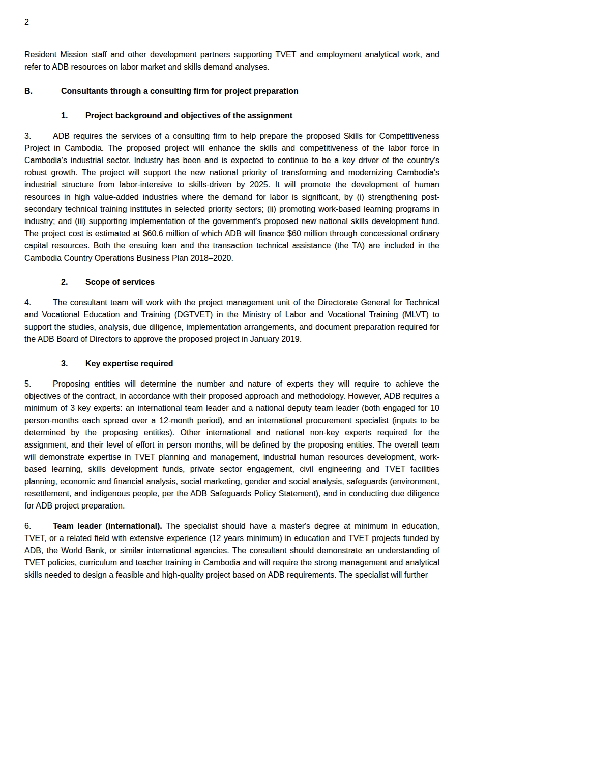2
Resident Mission staff and other development partners supporting TVET and employment analytical work, and refer to ADB resources on labor market and skills demand analyses.
B. Consultants through a consulting firm for project preparation
1. Project background and objectives of the assignment
3. ADB requires the services of a consulting firm to help prepare the proposed Skills for Competitiveness Project in Cambodia. The proposed project will enhance the skills and competitiveness of the labor force in Cambodia's industrial sector. Industry has been and is expected to continue to be a key driver of the country's robust growth. The project will support the new national priority of transforming and modernizing Cambodia's industrial structure from labor-intensive to skills-driven by 2025. It will promote the development of human resources in high value-added industries where the demand for labor is significant, by (i) strengthening post-secondary technical training institutes in selected priority sectors; (ii) promoting work-based learning programs in industry; and (iii) supporting implementation of the government's proposed new national skills development fund. The project cost is estimated at $60.6 million of which ADB will finance $60 million through concessional ordinary capital resources. Both the ensuing loan and the transaction technical assistance (the TA) are included in the Cambodia Country Operations Business Plan 2018–2020.
2. Scope of services
4. The consultant team will work with the project management unit of the Directorate General for Technical and Vocational Education and Training (DGTVET) in the Ministry of Labor and Vocational Training (MLVT) to support the studies, analysis, due diligence, implementation arrangements, and document preparation required for the ADB Board of Directors to approve the proposed project in January 2019.
3. Key expertise required
5. Proposing entities will determine the number and nature of experts they will require to achieve the objectives of the contract, in accordance with their proposed approach and methodology. However, ADB requires a minimum of 3 key experts: an international team leader and a national deputy team leader (both engaged for 10 person-months each spread over a 12-month period), and an international procurement specialist (inputs to be determined by the proposing entities). Other international and national non-key experts required for the assignment, and their level of effort in person months, will be defined by the proposing entities. The overall team will demonstrate expertise in TVET planning and management, industrial human resources development, work-based learning, skills development funds, private sector engagement, civil engineering and TVET facilities planning, economic and financial analysis, social marketing, gender and social analysis, safeguards (environment, resettlement, and indigenous people, per the ADB Safeguards Policy Statement), and in conducting due diligence for ADB project preparation.
6. Team leader (international). The specialist should have a master's degree at minimum in education, TVET, or a related field with extensive experience (12 years minimum) in education and TVET projects funded by ADB, the World Bank, or similar international agencies. The consultant should demonstrate an understanding of TVET policies, curriculum and teacher training in Cambodia and will require the strong management and analytical skills needed to design a feasible and high-quality project based on ADB requirements. The specialist will further